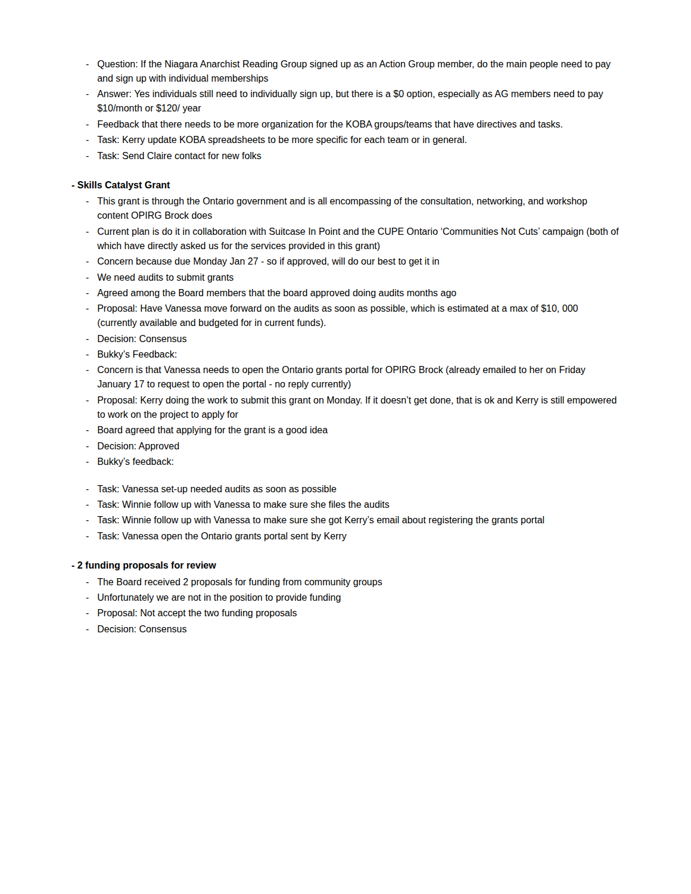Question: If the Niagara Anarchist Reading Group signed up as an Action Group member, do the main people need to pay and sign up with individual memberships
Answer: Yes individuals still need to individually sign up, but there is a $0 option, especially as AG members need to pay $10/month or $120/ year
Feedback that there needs to be more organization for the KOBA groups/teams that have directives and tasks.
Task: Kerry update KOBA spreadsheets to be more specific for each team or in general.
Task: Send Claire contact for new folks
- Skills Catalyst Grant
This grant is through the Ontario government and is all encompassing of the consultation, networking, and workshop content OPIRG Brock does
Current plan is do it in collaboration with Suitcase In Point and the CUPE Ontario ‘Communities Not Cuts’ campaign (both of which have directly asked us for the services provided in this grant)
Concern because due Monday Jan 27 - so if approved, will do our best to get it in
We need audits to submit grants
Agreed among the Board members that the board approved doing audits months ago
Proposal: Have Vanessa move forward on the audits as soon as possible, which is estimated at a max of $10, 000 (currently available and budgeted for in current funds).
Decision: Consensus
Bukky’s Feedback:
Concern is that Vanessa needs to open the Ontario grants portal for OPIRG Brock (already emailed to her on Friday January 17 to request to open the portal - no reply currently)
Proposal: Kerry doing the work to submit this grant on Monday. If it doesn’t get done, that is ok and Kerry is still empowered to work on the project to apply for
Board agreed that applying for the grant is a good idea
Decision: Approved
Bukky’s feedback:
Task: Vanessa set-up needed audits as soon as possible
Task: Winnie follow up with Vanessa to make sure she files the audits
Task: Winnie follow up with Vanessa to make sure she got Kerry’s email about registering the grants portal
Task: Vanessa open the Ontario grants portal sent by Kerry
- 2 funding proposals for review
The Board received 2 proposals for funding from community groups
Unfortunately we are not in the position to provide funding
Proposal: Not accept the two funding proposals
Decision: Consensus